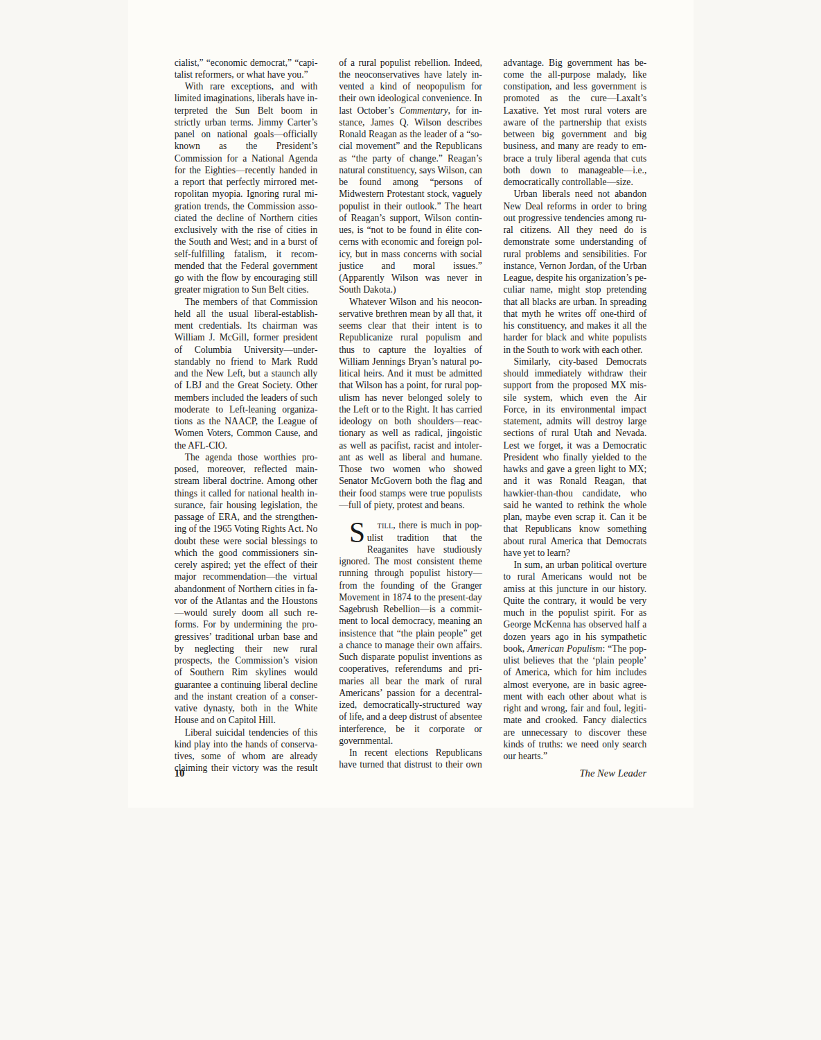cialist,” “economic democrat,” “capitalist reformers, or what have you.”
With rare exceptions, and with limited imaginations, liberals have interpreted the Sun Belt boom in strictly urban terms. Jimmy Carter’s panel on national goals—officially known as the President’s Commission for a National Agenda for the Eighties—recently handed in a report that perfectly mirrored metropolitan myopia. Ignoring rural migration trends, the Commission associated the decline of Northern cities exclusively with the rise of cities in the South and West; and in a burst of self-fulfilling fatalism, it recommended that the Federal government go with the flow by encouraging still greater migration to Sun Belt cities.
The members of that Commission held all the usual liberal-establishment credentials. Its chairman was William J. McGill, former president of Columbia University—understandably no friend to Mark Rudd and the New Left, but a staunch ally of LBJ and the Great Society. Other members included the leaders of such moderate to Left-leaning organizations as the NAACP, the League of Women Voters, Common Cause, and the AFL-CIO.
The agenda those worthies proposed, moreover, reflected mainstream liberal doctrine. Among other things it called for national health insurance, fair housing legislation, the passage of ERA, and the strengthening of the 1965 Voting Rights Act. No doubt these were social blessings to which the good commissioners sincerely aspired; yet the effect of their major recommendation—the virtual abandonment of Northern cities in favor of the Atlantas and the Houstons—would surely doom all such reforms. For by undermining the progressives’ traditional urban base and by neglecting their new rural prospects, the Commission’s vision of Southern Rim skylines would guarantee a continuing liberal decline and the instant creation of a conservative dynasty, both in the White House and on Capitol Hill.
Liberal suicidal tendencies of this kind play into the hands of conservatives, some of whom are already claiming their victory was the result of a rural populist rebellion. Indeed, the neoconservatives have lately invented a kind of neopopulism for their own ideological convenience. In last October’s Commentary, for instance, James Q. Wilson describes Ronald Reagan as the leader of a “social movement” and the Republicans as “the party of change.” Reagan’s natural constituency, says Wilson, can be found among “persons of Midwestern Protestant stock, vaguely populist in their outlook.” The heart of Reagan’s support, Wilson continues, is “not to be found in élite concerns with economic and foreign policy, but in mass concerns with social justice and moral issues.” (Apparently Wilson was never in South Dakota.)
Whatever Wilson and his neoconservative brethren mean by all that, it seems clear that their intent is to Republicanize rural populism and thus to capture the loyalties of William Jennings Bryan’s natural political heirs. And it must be admitted that Wilson has a point, for rural populism has never belonged solely to the Left or to the Right. It has carried ideology on both shoulders—reactionary as well as radical, jingoistic as well as pacifist, racist and intolerant as well as liberal and humane. Those two women who showed Senator McGovern both the flag and their food stamps were true populists—full of piety, protest and beans.
Still, there is much in populist tradition that the Reaganites have studiously ignored. The most consistent theme running through populist history—from the founding of the Granger Movement in 1874 to the present-day Sagebrush Rebellion—is a commitment to local democracy, meaning an insistence that “the plain people” get a chance to manage their own affairs. Such disparate populist inventions as cooperatives, referendums and primaries all bear the mark of rural Americans’ passion for a decentralized, democratically-structured way of life, and a deep distrust of absentee interference, be it corporate or governmental.
In recent elections Republicans have turned that distrust to their own advantage. Big government has become the all-purpose malady, like constipation, and less government is promoted as the cure—Laxalt’s Laxative. Yet most rural voters are aware of the partnership that exists between big government and big business, and many are ready to embrace a truly liberal agenda that cuts both down to manageable—i.e., democratically controllable—size.
Urban liberals need not abandon New Deal reforms in order to bring out progressive tendencies among rural citizens. All they need do is demonstrate some understanding of rural problems and sensibilities. For instance, Vernon Jordan, of the Urban League, despite his organization’s peculiar name, might stop pretending that all blacks are urban. In spreading that myth he writes off one-third of his constituency, and makes it all the harder for black and white populists in the South to work with each other.
Similarly, city-based Democrats should immediately withdraw their support from the proposed MX missile system, which even the Air Force, in its environmental impact statement, admits will destroy large sections of rural Utah and Nevada. Lest we forget, it was a Democratic President who finally yielded to the hawks and gave a green light to MX; and it was Ronald Reagan, that hawkier-than-thou candidate, who said he wanted to rethink the whole plan, maybe even scrap it. Can it be that Republicans know something about rural America that Democrats have yet to learn?
In sum, an urban political overture to rural Americans would not be amiss at this juncture in our history. Quite the contrary, it would be very much in the populist spirit. For as George McKenna has observed half a dozen years ago in his sympathetic book, American Populism: “The populist believes that the ‘plain people’ of America, which for him includes almost everyone, are in basic agreement with each other about what is right and wrong, fair and foul, legitimate and crooked. Fancy dialectics are unnecessary to discover these kinds of truths: we need only search our hearts.”
10 The New Leader